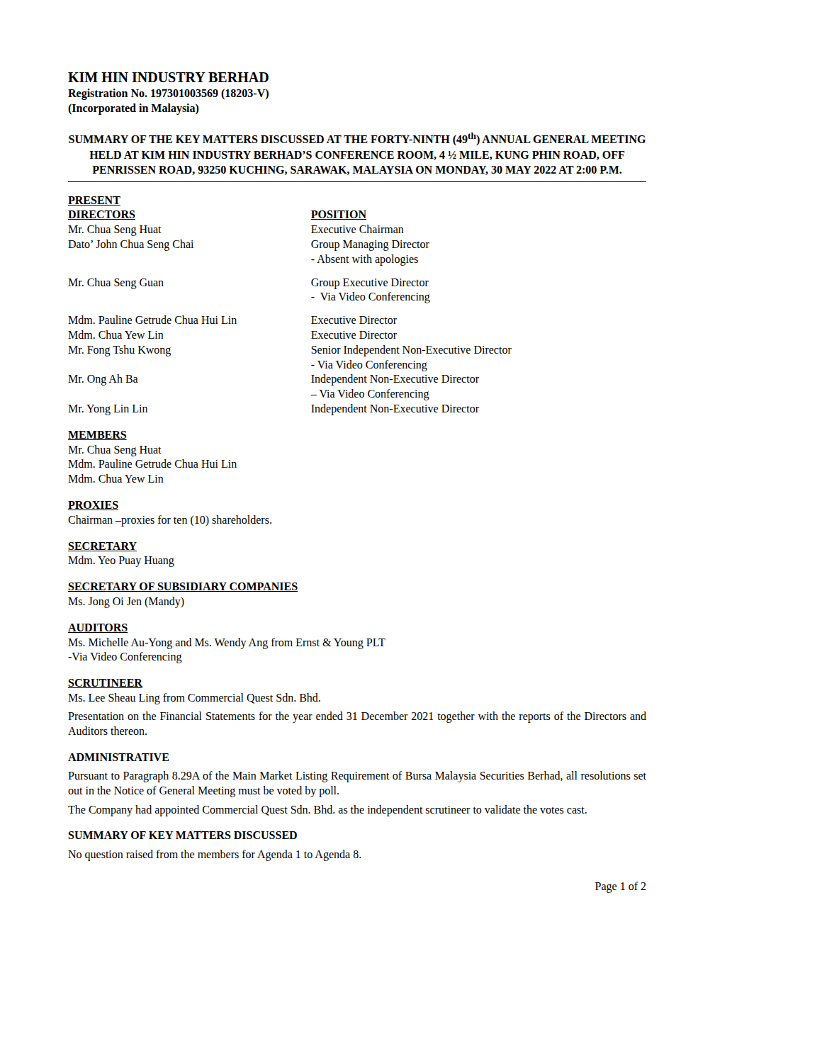KIM HIN INDUSTRY BERHAD
Registration No. 197301003569 (18203-V)
(Incorporated in Malaysia)
SUMMARY OF THE KEY MATTERS DISCUSSED AT THE FORTY-NINTH (49th) ANNUAL GENERAL MEETING HELD AT KIM HIN INDUSTRY BERHAD’S CONFERENCE ROOM, 4 ½ MILE, KUNG PHIN ROAD, OFF PENRISSEN ROAD, 93250 KUCHING, SARAWAK, MALAYSIA ON MONDAY, 30 MAY 2022 AT 2:00 P.M.
PRESENT
| DIRECTORS | POSITION |
| Mr. Chua Seng Huat | Executive Chairman |
| Dato’ John Chua Seng Chai | Group Managing Director |
| | - Absent with apologies |
| Mr. Chua Seng Guan | Group Executive Director |
| | - Via Video Conferencing |
| Mdm. Pauline Getrude Chua Hui Lin | Executive Director |
| Mdm. Chua Yew Lin | Executive Director |
| Mr. Fong Tshu Kwong | Senior Independent Non-Executive Director |
| | - Via Video Conferencing |
| Mr. Ong Ah Ba | Independent Non-Executive Director |
| | – Via Video Conferencing |
| Mr. Yong Lin Lin | Independent Non-Executive Director |
MEMBERS
Mr. Chua Seng Huat
Mdm. Pauline Getrude Chua Hui Lin
Mdm. Chua Yew Lin
PROXIES
Chairman –proxies for ten (10) shareholders.
SECRETARY
Mdm. Yeo Puay Huang
SECRETARY OF SUBSIDIARY COMPANIES
Ms. Jong Oi Jen (Mandy)
AUDITORS
Ms. Michelle Au-Yong and Ms. Wendy Ang from Ernst & Young PLT
-Via Video Conferencing
SCRUTINEER
Ms. Lee Sheau Ling from Commercial Quest Sdn. Bhd.
Presentation on the Financial Statements for the year ended 31 December 2021 together with the reports of the Directors and Auditors thereon.
ADMINISTRATIVE
Pursuant to Paragraph 8.29A of the Main Market Listing Requirement of Bursa Malaysia Securities Berhad, all resolutions set out in the Notice of General Meeting must be voted by poll.
The Company had appointed Commercial Quest Sdn. Bhd. as the independent scrutineer to validate the votes cast.
SUMMARY OF KEY MATTERS DISCUSSED
No question raised from the members for Agenda 1 to Agenda 8.
Page 1 of 2